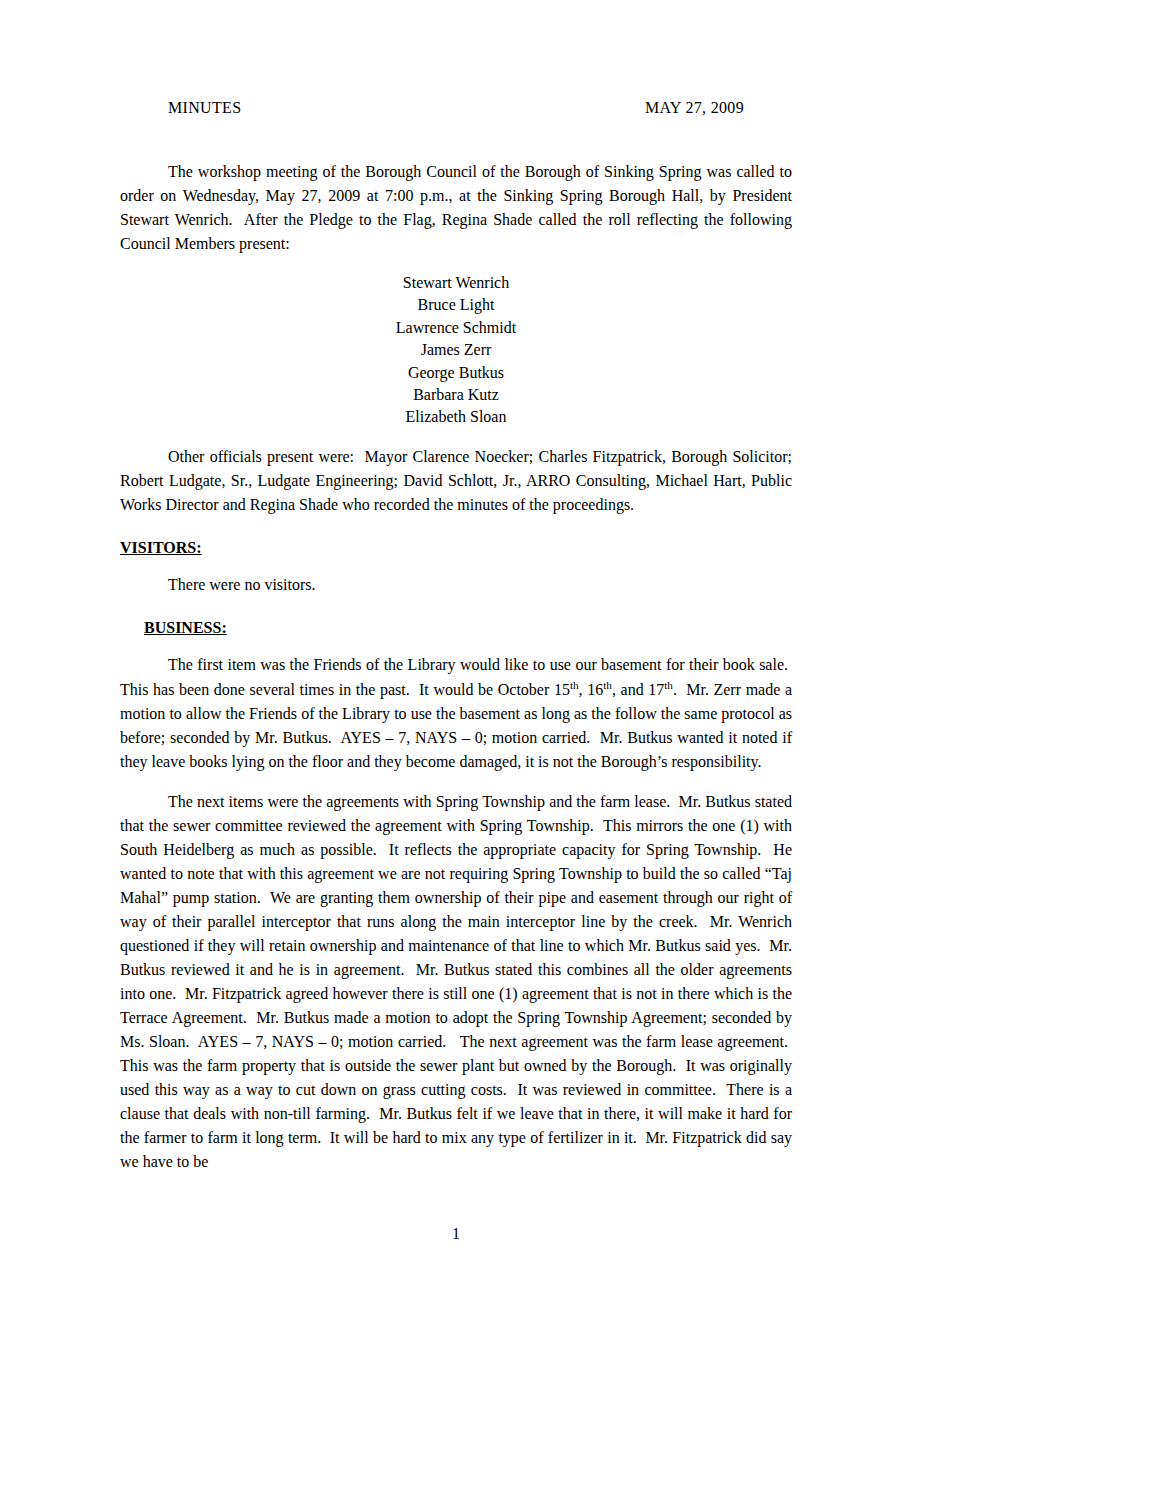MINUTES MAY 27, 2009
The workshop meeting of the Borough Council of the Borough of Sinking Spring was called to order on Wednesday, May 27, 2009 at 7:00 p.m., at the Sinking Spring Borough Hall, by President Stewart Wenrich. After the Pledge to the Flag, Regina Shade called the roll reflecting the following Council Members present:
Stewart Wenrich
Bruce Light
Lawrence Schmidt
James Zerr
George Butkus
Barbara Kutz
Elizabeth Sloan
Other officials present were: Mayor Clarence Noecker; Charles Fitzpatrick, Borough Solicitor; Robert Ludgate, Sr., Ludgate Engineering; David Schlott, Jr., ARRO Consulting, Michael Hart, Public Works Director and Regina Shade who recorded the minutes of the proceedings.
VISITORS:
There were no visitors.
BUSINESS:
The first item was the Friends of the Library would like to use our basement for their book sale. This has been done several times in the past. It would be October 15th, 16th, and 17th. Mr. Zerr made a motion to allow the Friends of the Library to use the basement as long as the follow the same protocol as before; seconded by Mr. Butkus. AYES – 7, NAYS – 0; motion carried. Mr. Butkus wanted it noted if they leave books lying on the floor and they become damaged, it is not the Borough’s responsibility.
The next items were the agreements with Spring Township and the farm lease. Mr. Butkus stated that the sewer committee reviewed the agreement with Spring Township. This mirrors the one (1) with South Heidelberg as much as possible. It reflects the appropriate capacity for Spring Township. He wanted to note that with this agreement we are not requiring Spring Township to build the so called “Taj Mahal” pump station. We are granting them ownership of their pipe and easement through our right of way of their parallel interceptor that runs along the main interceptor line by the creek. Mr. Wenrich questioned if they will retain ownership and maintenance of that line to which Mr. Butkus said yes. Mr. Butkus reviewed it and he is in agreement. Mr. Butkus stated this combines all the older agreements into one. Mr. Fitzpatrick agreed however there is still one (1) agreement that is not in there which is the Terrace Agreement. Mr. Butkus made a motion to adopt the Spring Township Agreement; seconded by Ms. Sloan. AYES – 7, NAYS – 0; motion carried. The next agreement was the farm lease agreement. This was the farm property that is outside the sewer plant but owned by the Borough. It was originally used this way as a way to cut down on grass cutting costs. It was reviewed in committee. There is a clause that deals with non-till farming. Mr. Butkus felt if we leave that in there, it will make it hard for the farmer to farm it long term. It will be hard to mix any type of fertilizer in it. Mr. Fitzpatrick did say we have to be
1